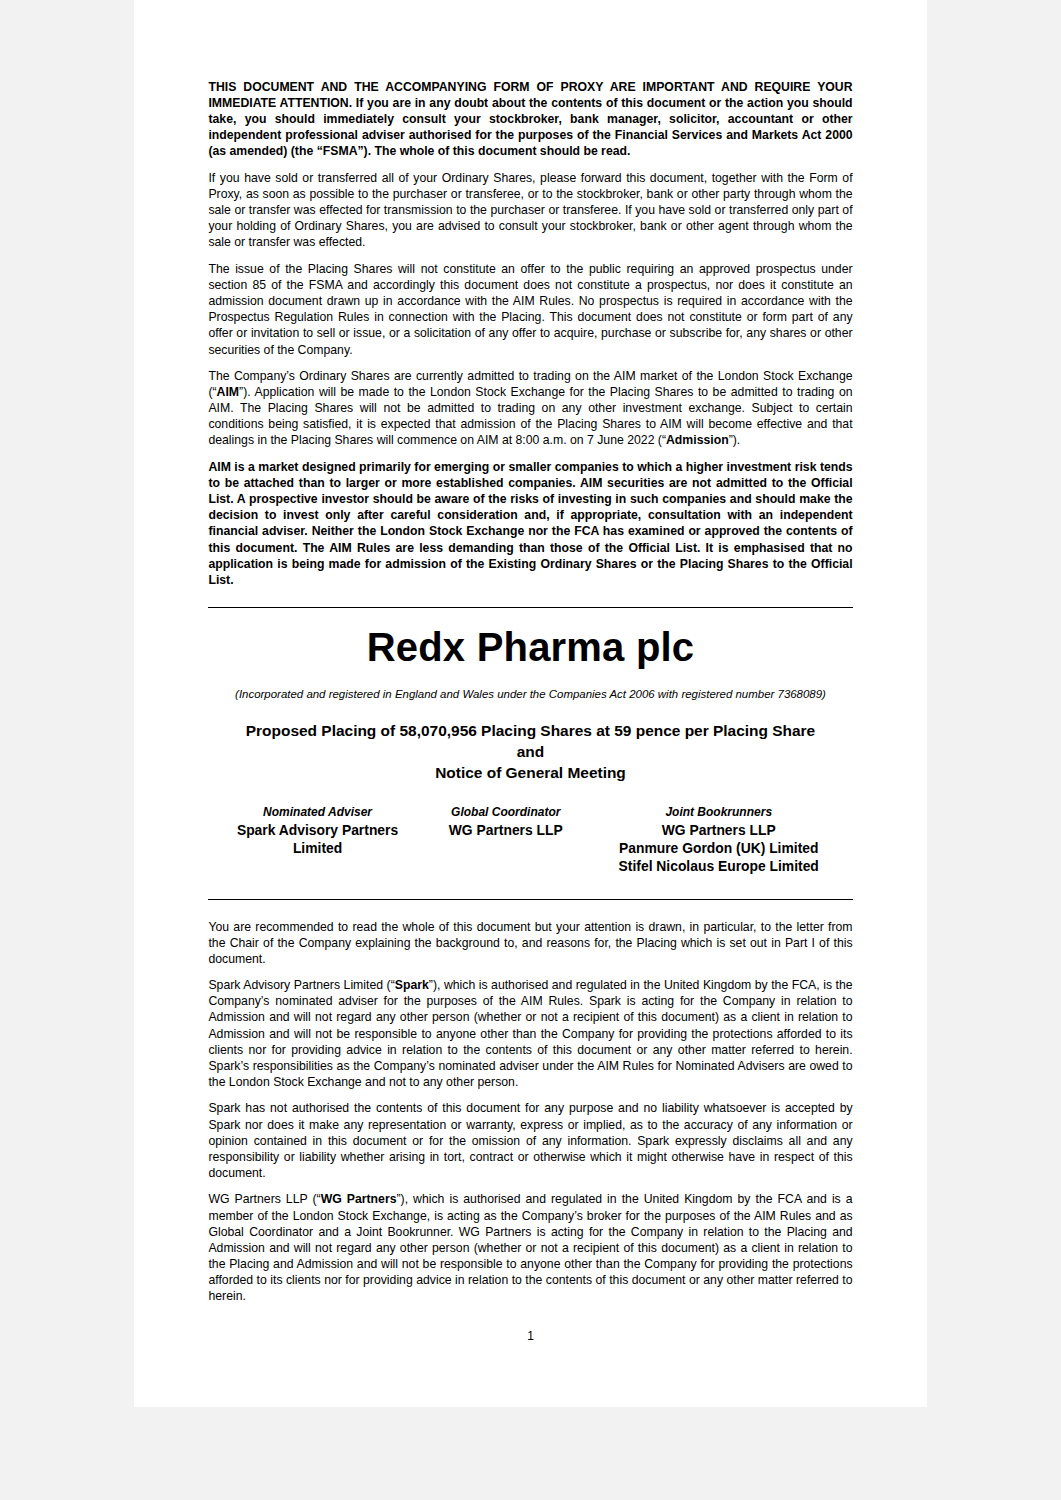THIS DOCUMENT AND THE ACCOMPANYING FORM OF PROXY ARE IMPORTANT AND REQUIRE YOUR IMMEDIATE ATTENTION. If you are in any doubt about the contents of this document or the action you should take, you should immediately consult your stockbroker, bank manager, solicitor, accountant or other independent professional adviser authorised for the purposes of the Financial Services and Markets Act 2000 (as amended) (the “FSMA”). The whole of this document should be read.
If you have sold or transferred all of your Ordinary Shares, please forward this document, together with the Form of Proxy, as soon as possible to the purchaser or transferee, or to the stockbroker, bank or other party through whom the sale or transfer was effected for transmission to the purchaser or transferee. If you have sold or transferred only part of your holding of Ordinary Shares, you are advised to consult your stockbroker, bank or other agent through whom the sale or transfer was effected.
The issue of the Placing Shares will not constitute an offer to the public requiring an approved prospectus under section 85 of the FSMA and accordingly this document does not constitute a prospectus, nor does it constitute an admission document drawn up in accordance with the AIM Rules. No prospectus is required in accordance with the Prospectus Regulation Rules in connection with the Placing. This document does not constitute or form part of any offer or invitation to sell or issue, or a solicitation of any offer to acquire, purchase or subscribe for, any shares or other securities of the Company.
The Company’s Ordinary Shares are currently admitted to trading on the AIM market of the London Stock Exchange (“AIM”). Application will be made to the London Stock Exchange for the Placing Shares to be admitted to trading on AIM. The Placing Shares will not be admitted to trading on any other investment exchange. Subject to certain conditions being satisfied, it is expected that admission of the Placing Shares to AIM will become effective and that dealings in the Placing Shares will commence on AIM at 8:00 a.m. on 7 June 2022 (“Admission”).
AIM is a market designed primarily for emerging or smaller companies to which a higher investment risk tends to be attached than to larger or more established companies. AIM securities are not admitted to the Official List. A prospective investor should be aware of the risks of investing in such companies and should make the decision to invest only after careful consideration and, if appropriate, consultation with an independent financial adviser. Neither the London Stock Exchange nor the FCA has examined or approved the contents of this document. The AIM Rules are less demanding than those of the Official List. It is emphasised that no application is being made for admission of the Existing Ordinary Shares or the Placing Shares to the Official List.
Redx Pharma plc
(Incorporated and registered in England and Wales under the Companies Act 2006 with registered number 7368089)
Proposed Placing of 58,070,956 Placing Shares at 59 pence per Placing Share
and
Notice of General Meeting
| Nominated Adviser | Global Coordinator | Joint Bookrunners |
| Spark Advisory Partners Limited | WG Partners LLP | WG Partners LLP Panmure Gordon (UK) Limited Stifel Nicolaus Europe Limited |
You are recommended to read the whole of this document but your attention is drawn, in particular, to the letter from the Chair of the Company explaining the background to, and reasons for, the Placing which is set out in Part I of this document.
Spark Advisory Partners Limited (“Spark”), which is authorised and regulated in the United Kingdom by the FCA, is the Company’s nominated adviser for the purposes of the AIM Rules. Spark is acting for the Company in relation to Admission and will not regard any other person (whether or not a recipient of this document) as a client in relation to Admission and will not be responsible to anyone other than the Company for providing the protections afforded to its clients nor for providing advice in relation to the contents of this document or any other matter referred to herein. Spark’s responsibilities as the Company’s nominated adviser under the AIM Rules for Nominated Advisers are owed to the London Stock Exchange and not to any other person.
Spark has not authorised the contents of this document for any purpose and no liability whatsoever is accepted by Spark nor does it make any representation or warranty, express or implied, as to the accuracy of any information or opinion contained in this document or for the omission of any information. Spark expressly disclaims all and any responsibility or liability whether arising in tort, contract or otherwise which it might otherwise have in respect of this document.
WG Partners LLP (“WG Partners”), which is authorised and regulated in the United Kingdom by the FCA and is a member of the London Stock Exchange, is acting as the Company’s broker for the purposes of the AIM Rules and as Global Coordinator and a Joint Bookrunner. WG Partners is acting for the Company in relation to the Placing and Admission and will not regard any other person (whether or not a recipient of this document) as a client in relation to the Placing and Admission and will not be responsible to anyone other than the Company for providing the protections afforded to its clients nor for providing advice in relation to the contents of this document or any other matter referred to herein.
1